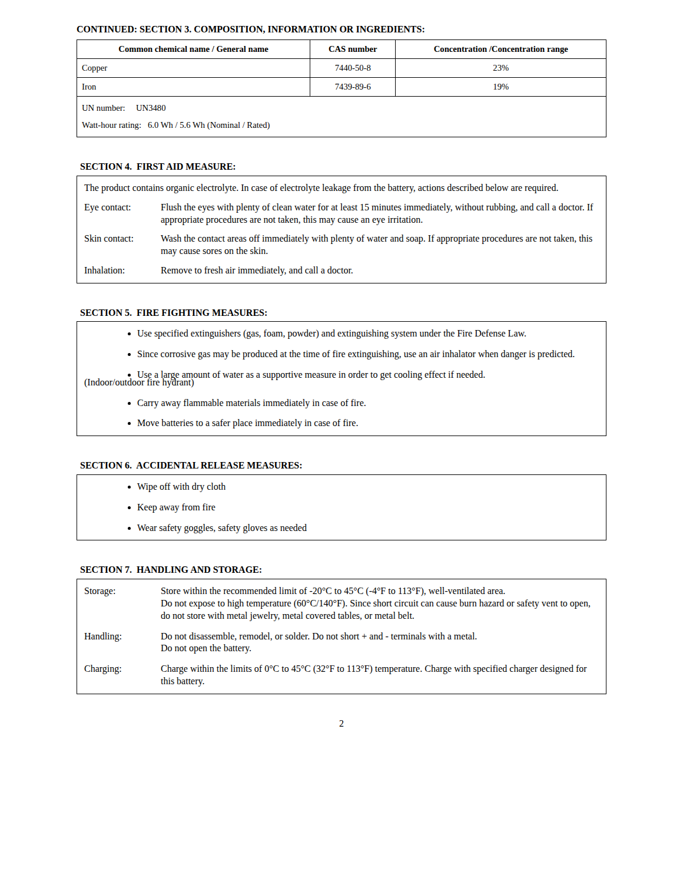CONTINUED: SECTION 3. COMPOSITION, INFORMATION OR INGREDIENTS:
| Common chemical name / General name | CAS number | Concentration /Concentration range |
| --- | --- | --- |
| Copper | 7440-50-8 | 23% |
| Iron | 7439-89-6 | 19% |
| UN number: UN3480 Watt-hour rating: 6.0 Wh / 5.6 Wh (Nominal / Rated) |
SECTION 4. FIRST AID MEASURE:
The product contains organic electrolyte. In case of electrolyte leakage from the battery, actions described below are required.
Eye contact:
Flush the eyes with plenty of clean water for at least 15 minutes immediately, without rubbing, and call a doctor. If appropriate procedures are not taken, this may cause an eye irritation.
Skin contact:
Wash the contact areas off immediately with plenty of water and soap. If appropriate procedures are not taken, this may cause sores on the skin.
Inhalation:
Remove to fresh air immediately, and call a doctor.
SECTION 5. FIRE FIGHTING MEASURES:
Use specified extinguishers (gas, foam, powder) and extinguishing system under the Fire Defense Law.
Since corrosive gas may be produced at the time of fire extinguishing, use an air inhalator when danger is predicted.
Use a large amount of water as a supportive measure in order to get cooling effect if needed.
(Indoor/outdoor fire hydrant)
Carry away flammable materials immediately in case of fire.
Move batteries to a safer place immediately in case of fire.
SECTION 6. ACCIDENTAL RELEASE MEASURES:
Wipe off with dry cloth
Keep away from fire
Wear safety goggles, safety gloves as needed
SECTION 7. HANDLING AND STORAGE:
Storage:
Store within the recommended limit of -20°C to 45°C (-4°F to 113°F), well-ventilated area.
Do not expose to high temperature (60°C/140°F). Since short circuit can cause burn hazard or safety vent to open, do not store with metal jewelry, metal covered tables, or metal belt.
Handling:
Do not disassemble, remodel, or solder. Do not short + and - terminals with a metal.
Do not open the battery.
Charging:
Charge within the limits of 0°C to 45°C (32°F to 113°F) temperature. Charge with specified charger designed for this battery.
2